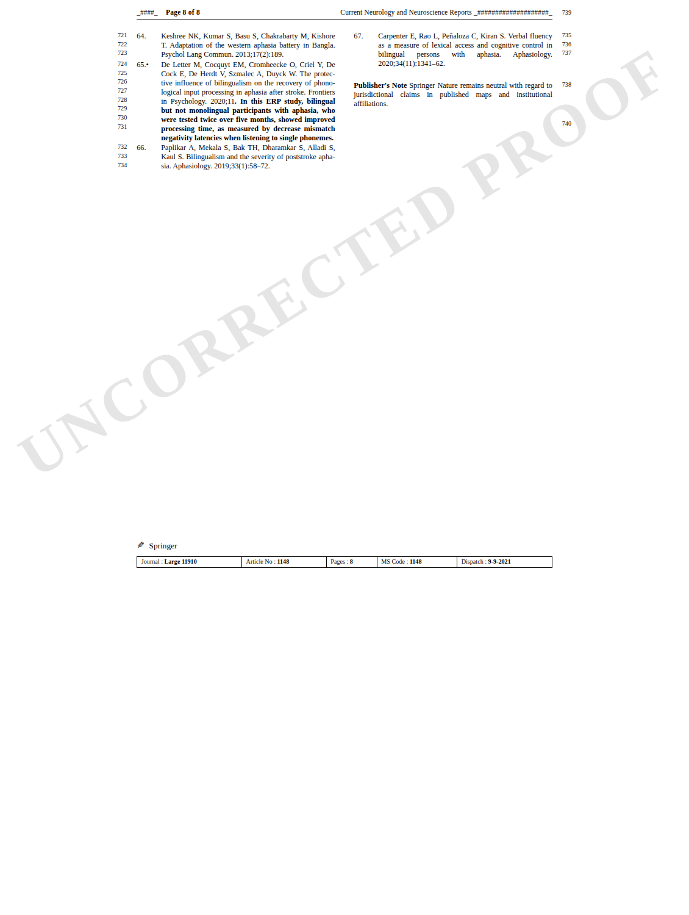UNCORRECTED PROOF
_####_Page 8 of 8
Current Neurology and Neuroscience Reports _####################_
721 722 723 64. Keshree NK, Kumar S, Basu S, Chakrabarty M, Kishore T. Adaptation of the western aphasia battery in Bangla. Psychol Lang Commun. 2013;17(2):189.
724 725 726 727 728 729 730 731 65.• De Letter M, Cocquyt EM, Cromheecke O, Criel Y, De Cock E, De Herdt V, Szmalec A, Duyck W. The protective influence of bilingualism on the recovery of phonological input processing in aphasia after stroke. Frontiers in Psychology. 2020;11. In this ERP study, bilingual but not monolingual participants with aphasia, who were tested twice over five months, showed improved processing time, as measured by decrease mismatch negativity latencies when listening to single phonemes.
732 733 734 66. Paplikar A, Mekala S, Bak TH, Dharamkar S, Alladi S, Kaul S. Bilingualism and the severity of poststroke aphasia. Aphasiology. 2019;33(1):58–72.
735 736 737 67. Carpenter E, Rao L, Peñaloza C, Kiran S. Verbal fluency as a measure of lexical access and cognitive control in bilingual persons with aphasia. Aphasiology. 2020;34(11):1341–62.
738 739 Publisher's Note Springer Nature remains neutral with regard to jurisdictional claims in published maps and institutional affiliations.
740
✎ Springer
| Journal : Large 11910 | Article No : 1148 | Pages : 8 | MS Code : 1148 | Dispatch : 9-9-2021 |